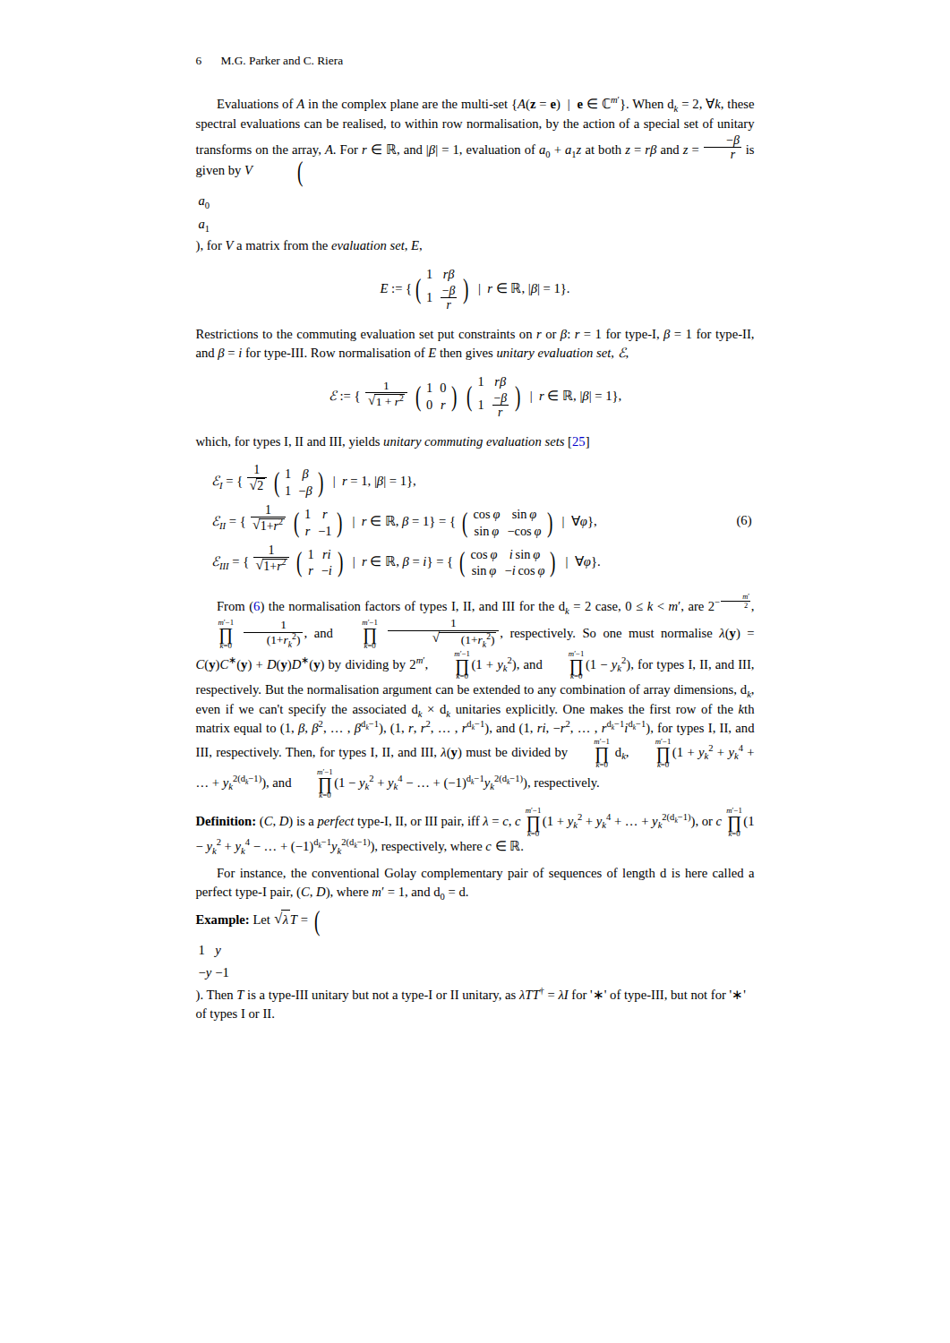6 M.G. Parker and C. Riera
Evaluations of A in the complex plane are the multi-set {A(z = e) | e ∈ ℂm′}. When dk = 2, ∀k, these spectral evaluations can be realised, to within row normalisation, by the action of a special set of unitary transforms on the array, A. For r ∈ ℝ, and |β| = 1, evaluation of a0 + a1z at both z = rβ and z = −β r is given by V (
| a 0 |
| a 1 |
), for V a matrix from the evaluation set, E,
E := {(
| 1 | rβ |
| 1 | − β r |
) | r ∈ ℝ, |β| = 1}.
Restrictions to the commuting evaluation set put constraints on r or β: r = 1 for type-I, β = 1 for type-II, and β = i for type-III. Row normalisation of E then gives unitary evaluation set, ℰ,
ℰ := { 11 + r2 (
| 1 | 0 |
| 0 | r |
) (
| 1 | rβ |
| 1 | − β r |
) | r ∈ ℝ, |β| = 1},
which, for types I, II and III, yields unitary commuting evaluation sets [25]
ℰI = { 12 (
| 1 | β |
| 1 | − β |
) | r = 1, |β| = 1}, ℰII = { 11+r2 (
| 1 | r |
| r | −1 |
) | r ∈ ℝ, β = 1} = { (
| cos φ | sin φ |
| sin φ | −cos φ |
) | ∀φ}, ℰIII = { 11+r2 (
| 1 | ri |
| r | − i |
) | r ∈ ℝ, β = i} = { (
| cos φ | i sin φ |
| sin φ | − i cos φ |
) | ∀φ}.
(6)
From (6) the normalisation factors of types I, II, and III for the dk = 2 case, 0 ≤ k < m′, are 2−m′2, m′−1∏k=0 1(1+rk2), and m′−1∏k=0 1(1+rk2), respectively. So one must normalise λ(y) = C(y)C∗(y) + D(y)D∗(y) by dividing by 2m′, m′−1∏k=0(1 + yk2), and m′−1∏k=0(1 − yk2), for types I, II, and III, respectively. But the normalisation argument can be extended to any combination of array dimensions, dk, even if we can't specify the associated dk × dk unitaries explicitly. One makes the first row of the kth matrix equal to (1, β, β2, … , βdk−1), (1, r, r2, … , rdk−1), and (1, ri, −r2, … , rdk−1idk−1), for types I, II, and III, respectively. Then, for types I, II, and III, λ(y) must be divided by m′−1∏k=0 dk, m′−1∏k=0(1 + yk2 + yk4 + … + yk2(dk−1)), and m′−1∏k=0(1 − yk2 + yk4 − … + (−1)dk−1yk2(dk−1)), respectively.
Definition: (C, D) is a perfect type-I, II, or III pair, iff λ = c, c m′−1∏k=0(1 + yk2 + yk4 + … + yk2(dk−1)), or c m′−1∏k=0(1 − yk2 + yk4 − … + (−1)dk−1yk2(dk−1)), respectively, where c ∈ ℝ.
For instance, the conventional Golay complementary pair of sequences of length d is here called a perfect type-I pair, (C, D), where m′ = 1, and d0 = d.
Example: Let λT = (
| 1 | y |
| − y | −1 |
). Then T is a type-III unitary but not a type-I or II unitary, as λTT† = λI for '∗' of type-III, but not for '∗' of types I or II.